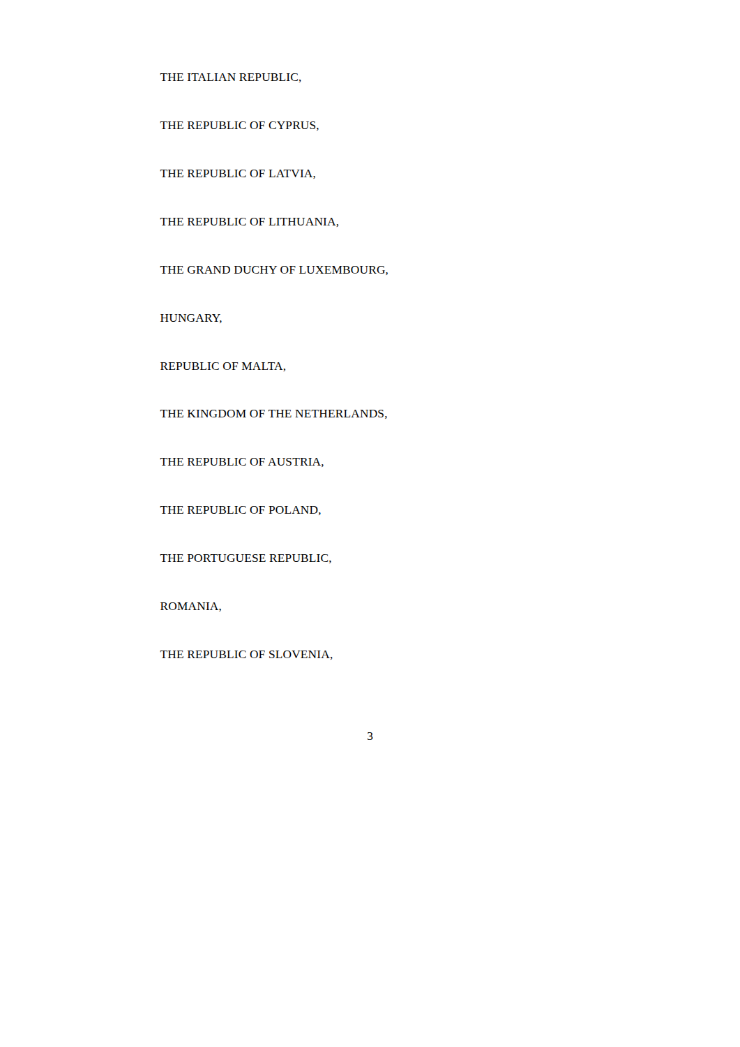THE ITALIAN REPUBLIC,
THE REPUBLIC OF CYPRUS,
THE REPUBLIC OF LATVIA,
THE REPUBLIC OF LITHUANIA,
THE GRAND DUCHY OF LUXEMBOURG,
HUNGARY,
REPUBLIC OF MALTA,
THE KINGDOM OF THE NETHERLANDS,
THE REPUBLIC OF AUSTRIA,
THE REPUBLIC OF POLAND,
THE PORTUGUESE REPUBLIC,
ROMANIA,
THE REPUBLIC OF SLOVENIA,
3